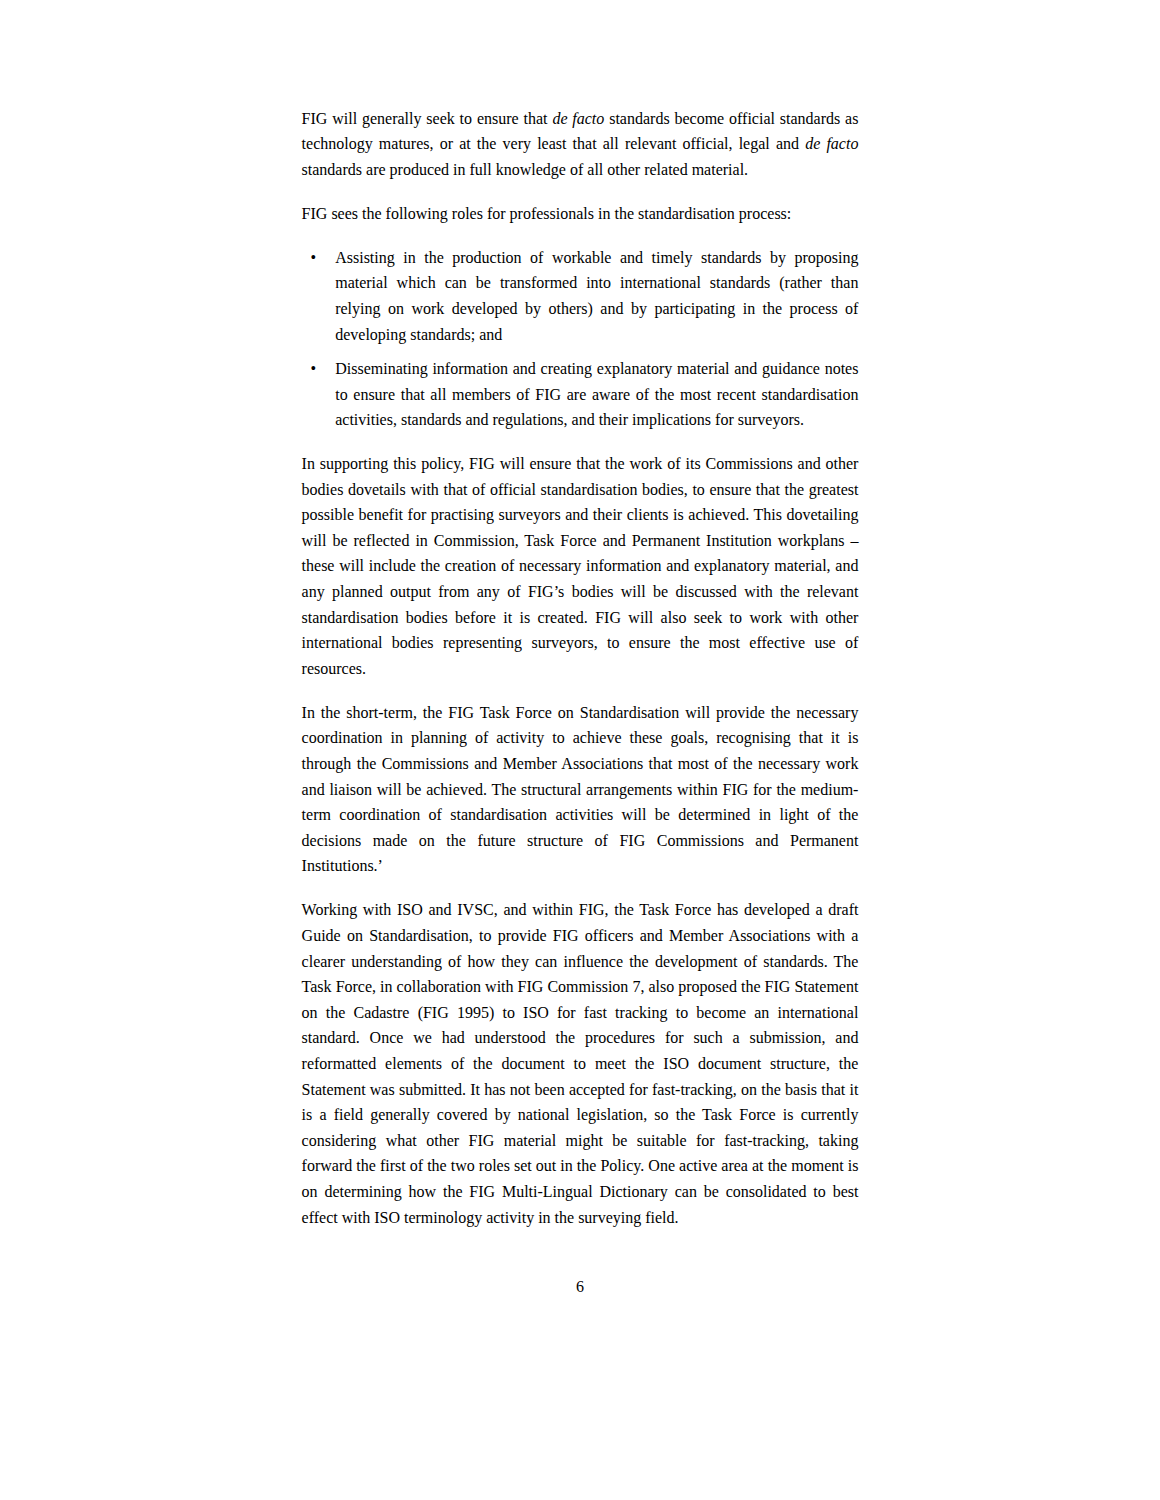FIG will generally seek to ensure that de facto standards become official standards as technology matures, or at the very least that all relevant official, legal and de facto standards are produced in full knowledge of all other related material.
FIG sees the following roles for professionals in the standardisation process:
Assisting in the production of workable and timely standards by proposing material which can be transformed into international standards (rather than relying on work developed by others) and by participating in the process of developing standards; and
Disseminating information and creating explanatory material and guidance notes to ensure that all members of FIG are aware of the most recent standardisation activities, standards and regulations, and their implications for surveyors.
In supporting this policy, FIG will ensure that the work of its Commissions and other bodies dovetails with that of official standardisation bodies, to ensure that the greatest possible benefit for practising surveyors and their clients is achieved. This dovetailing will be reflected in Commission, Task Force and Permanent Institution workplans – these will include the creation of necessary information and explanatory material, and any planned output from any of FIG’s bodies will be discussed with the relevant standardisation bodies before it is created. FIG will also seek to work with other international bodies representing surveyors, to ensure the most effective use of resources.
In the short-term, the FIG Task Force on Standardisation will provide the necessary coordination in planning of activity to achieve these goals, recognising that it is through the Commissions and Member Associations that most of the necessary work and liaison will be achieved. The structural arrangements within FIG for the medium-term coordination of standardisation activities will be determined in light of the decisions made on the future structure of FIG Commissions and Permanent Institutions.’
Working with ISO and IVSC, and within FIG, the Task Force has developed a draft Guide on Standardisation, to provide FIG officers and Member Associations with a clearer understanding of how they can influence the development of standards. The Task Force, in collaboration with FIG Commission 7, also proposed the FIG Statement on the Cadastre (FIG 1995) to ISO for fast tracking to become an international standard. Once we had understood the procedures for such a submission, and reformatted elements of the document to meet the ISO document structure, the Statement was submitted. It has not been accepted for fast-tracking, on the basis that it is a field generally covered by national legislation, so the Task Force is currently considering what other FIG material might be suitable for fast-tracking, taking forward the first of the two roles set out in the Policy. One active area at the moment is on determining how the FIG Multi-Lingual Dictionary can be consolidated to best effect with ISO terminology activity in the surveying field.
6